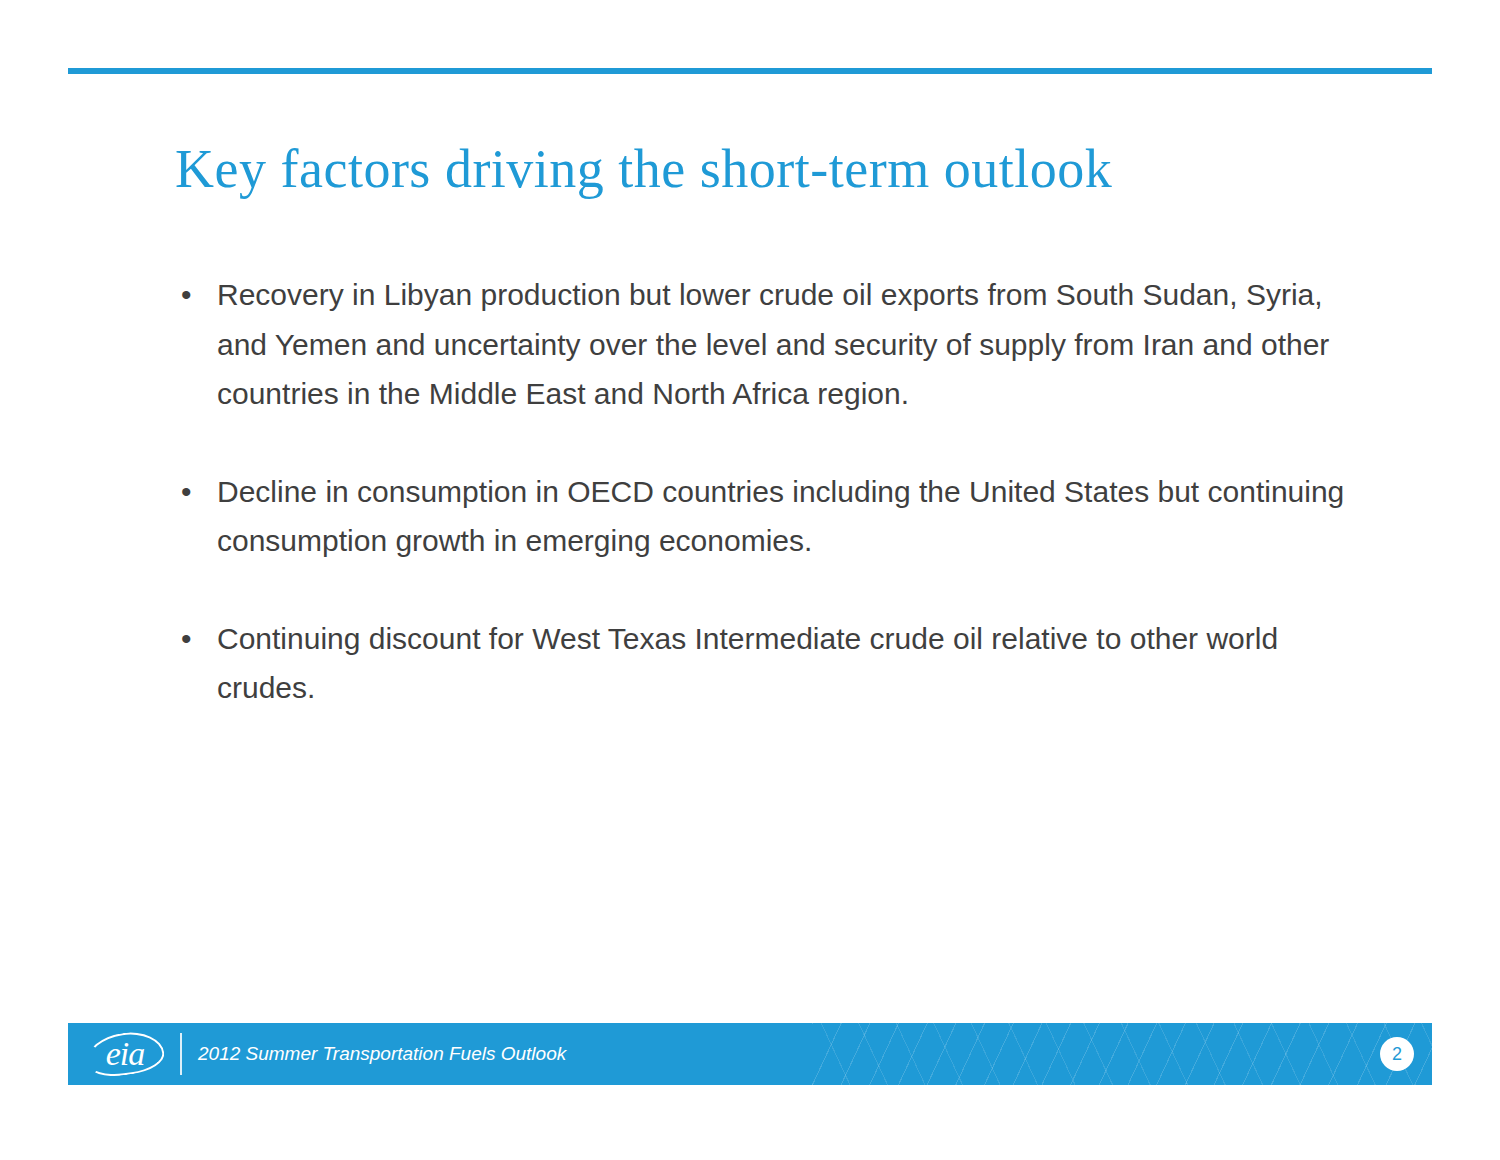Key factors driving the short-term outlook
Recovery in Libyan production but lower crude oil exports from South Sudan, Syria, and Yemen and uncertainty over the level and security of supply from Iran and other countries in the Middle East and North Africa region.
Decline in consumption in OECD countries including the United States but continuing consumption growth in emerging economies.
Continuing discount for West Texas Intermediate crude oil relative to other world crudes.
eia
2012 Summer Transportation Fuels Outlook
2